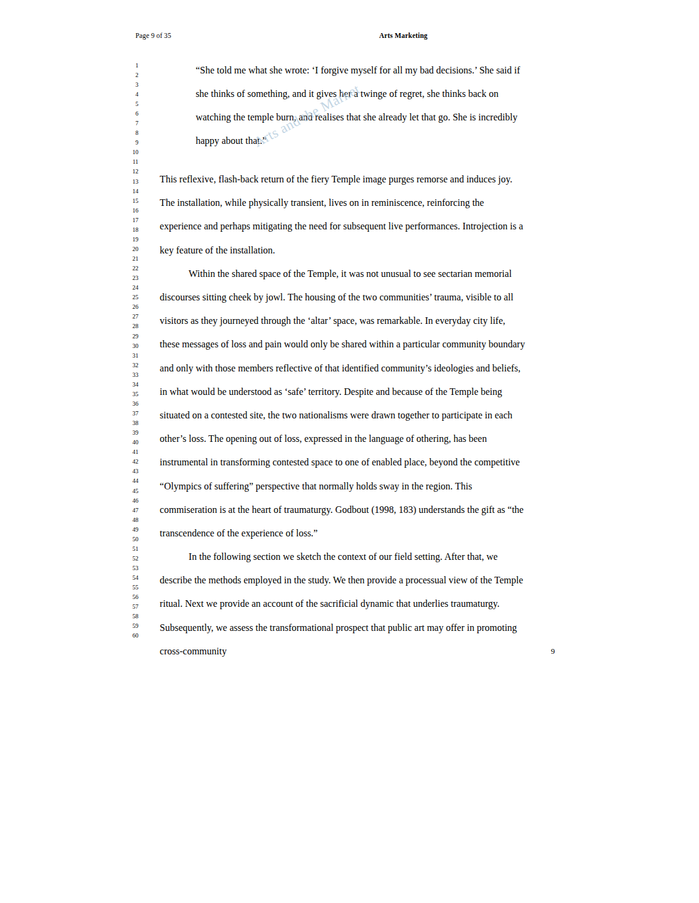Page 9 of 35 Arts Marketing
12345678910 11121314151617181920 21222324252627282930 31323334353637383940 41424344454647484950 51525354555657585960
Arts and the Market
“She told me what she wrote: ‘I forgive myself for all my bad decisions.’ She said if she thinks of something, and it gives her a twinge of regret, she thinks back on watching the temple burn, and realises that she already let that go. She is incredibly happy about that.”
This reflexive, flash-back return of the fiery Temple image purges remorse and induces joy. The installation, while physically transient, lives on in reminiscence, reinforcing the experience and perhaps mitigating the need for subsequent live performances. Introjection is a key feature of the installation.
Within the shared space of the Temple, it was not unusual to see sectarian memorial discourses sitting cheek by jowl. The housing of the two communities’ trauma, visible to all visitors as they journeyed through the ‘altar’ space, was remarkable. In everyday city life, these messages of loss and pain would only be shared within a particular community boundary and only with those members reflective of that identified community’s ideologies and beliefs, in what would be understood as ‘safe’ territory. Despite and because of the Temple being situated on a contested site, the two nationalisms were drawn together to participate in each other’s loss. The opening out of loss, expressed in the language of othering, has been instrumental in transforming contested space to one of enabled place, beyond the competitive “Olympics of suffering” perspective that normally holds sway in the region. This commiseration is at the heart of traumaturgy. Godbout (1998, 183) understands the gift as “the transcendence of the experience of loss.”
In the following section we sketch the context of our field setting. After that, we describe the methods employed in the study. We then provide a processual view of the Temple ritual. Next we provide an account of the sacrificial dynamic that underlies traumaturgy. Subsequently, we assess the transformational prospect that public art may offer in promoting cross-community
9